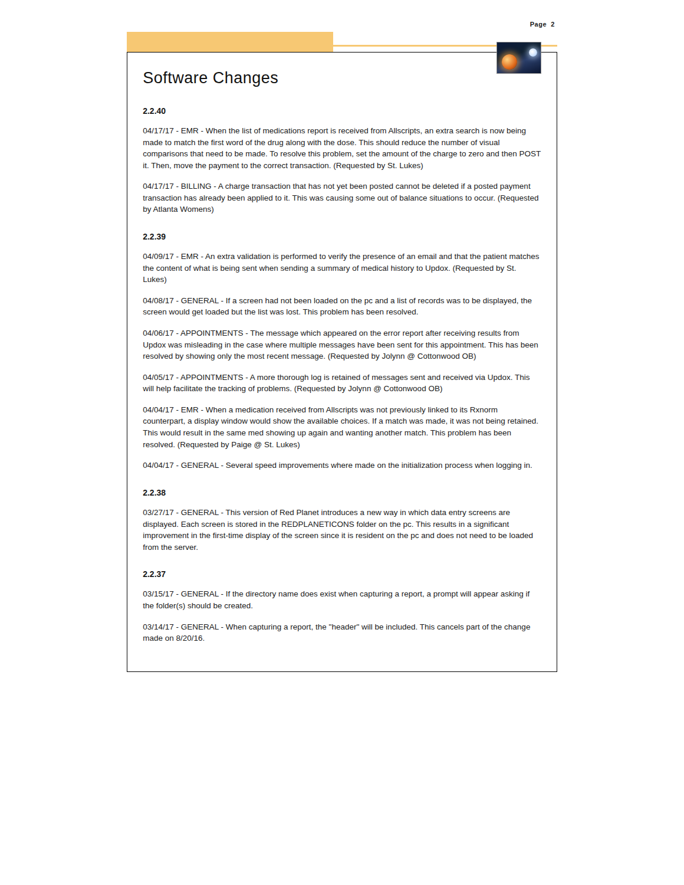Page 2
Software Changes
2.2.40
04/17/17 - EMR - When the list of medications report is received from Allscripts, an extra search is now being made to match the first word of the drug along with the dose. This should reduce the number of visual comparisons that need to be made. To resolve this problem, set the amount of the charge to zero and then POST it. Then, move the payment to the correct transaction. (Requested by St. Lukes)
04/17/17 - BILLING - A charge transaction that has not yet been posted cannot be deleted if a posted payment transaction has already been applied to it. This was causing some out of balance situations to occur. (Requested by Atlanta Womens)
2.2.39
04/09/17 - EMR - An extra validation is performed to verify the presence of an email and that the patient matches the content of what is being sent when sending a summary of medical history to Updox. (Requested by St. Lukes)
04/08/17 - GENERAL - If a screen had not been loaded on the pc and a list of records was to be displayed, the screen would get loaded but the list was lost. This problem has been resolved.
04/06/17 - APPOINTMENTS - The message which appeared on the error report after receiving results from Updox was misleading in the case where multiple messages have been sent for this appointment. This has been resolved by showing only the most recent message. (Requested by Jolynn @ Cottonwood OB)
04/05/17 - APPOINTMENTS - A more thorough log is retained of messages sent and received via Updox. This will help facilitate the tracking of problems. (Requested by Jolynn @ Cottonwood OB)
04/04/17 - EMR - When a medication received from Allscripts was not previously linked to its Rxnorm counterpart, a display window would show the available choices. If a match was made, it was not being retained. This would result in the same med showing up again and wanting another match. This problem has been resolved. (Requested by Paige @ St. Lukes)
04/04/17 - GENERAL - Several speed improvements where made on the initialization process when logging in.
2.2.38
03/27/17 - GENERAL - This version of Red Planet introduces a new way in which data entry screens are displayed. Each screen is stored in the REDPLANETICONS folder on the pc. This results in a significant improvement in the first-time display of the screen since it is resident on the pc and does not need to be loaded from the server.
2.2.37
03/15/17 - GENERAL - If the directory name does exist when capturing a report, a prompt will appear asking if the folder(s) should be created.
03/14/17 - GENERAL - When capturing a report, the "header" will be included. This cancels part of the change made on 8/20/16.